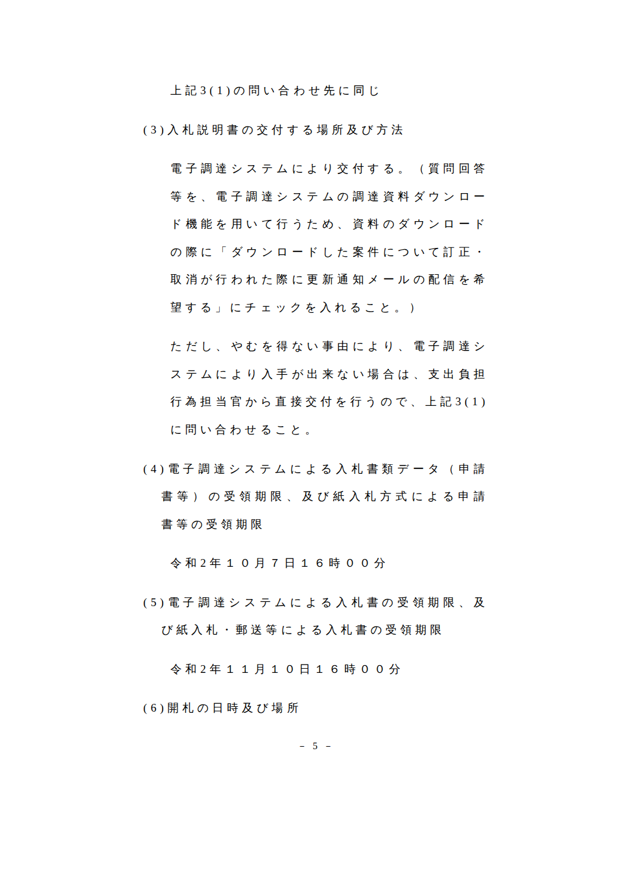上記3(1)の問い合わせ先に同じ
(3)入札説明書の交付する場所及び方法
電子調達システムにより交付する。（質問回答等を、電子調達システムの調達資料ダウンロード機能を用いて行うため、資料のダウンロードの際に「ダウンロードした案件について訂正・取消が行われた際に更新通知メールの配信を希望する」にチェックを入れること。）
ただし、やむを得ない事由により、電子調達システムにより入手が出来ない場合は、支出負担行為担当官から直接交付を行うので、上記3(1)に問い合わせること。
(4)電子調達システムによる入札書類データ（申請書等）の受領期限、及び紙入札方式による申請書等の受領期限
令和2年１０月７日１６時００分
(5)電子調達システムによる入札書の受領期限、及び紙入札・郵送等による入札書の受領期限
令和2年１１月１０日１６時００分
(6)開札の日時及び場所
－ 5 －